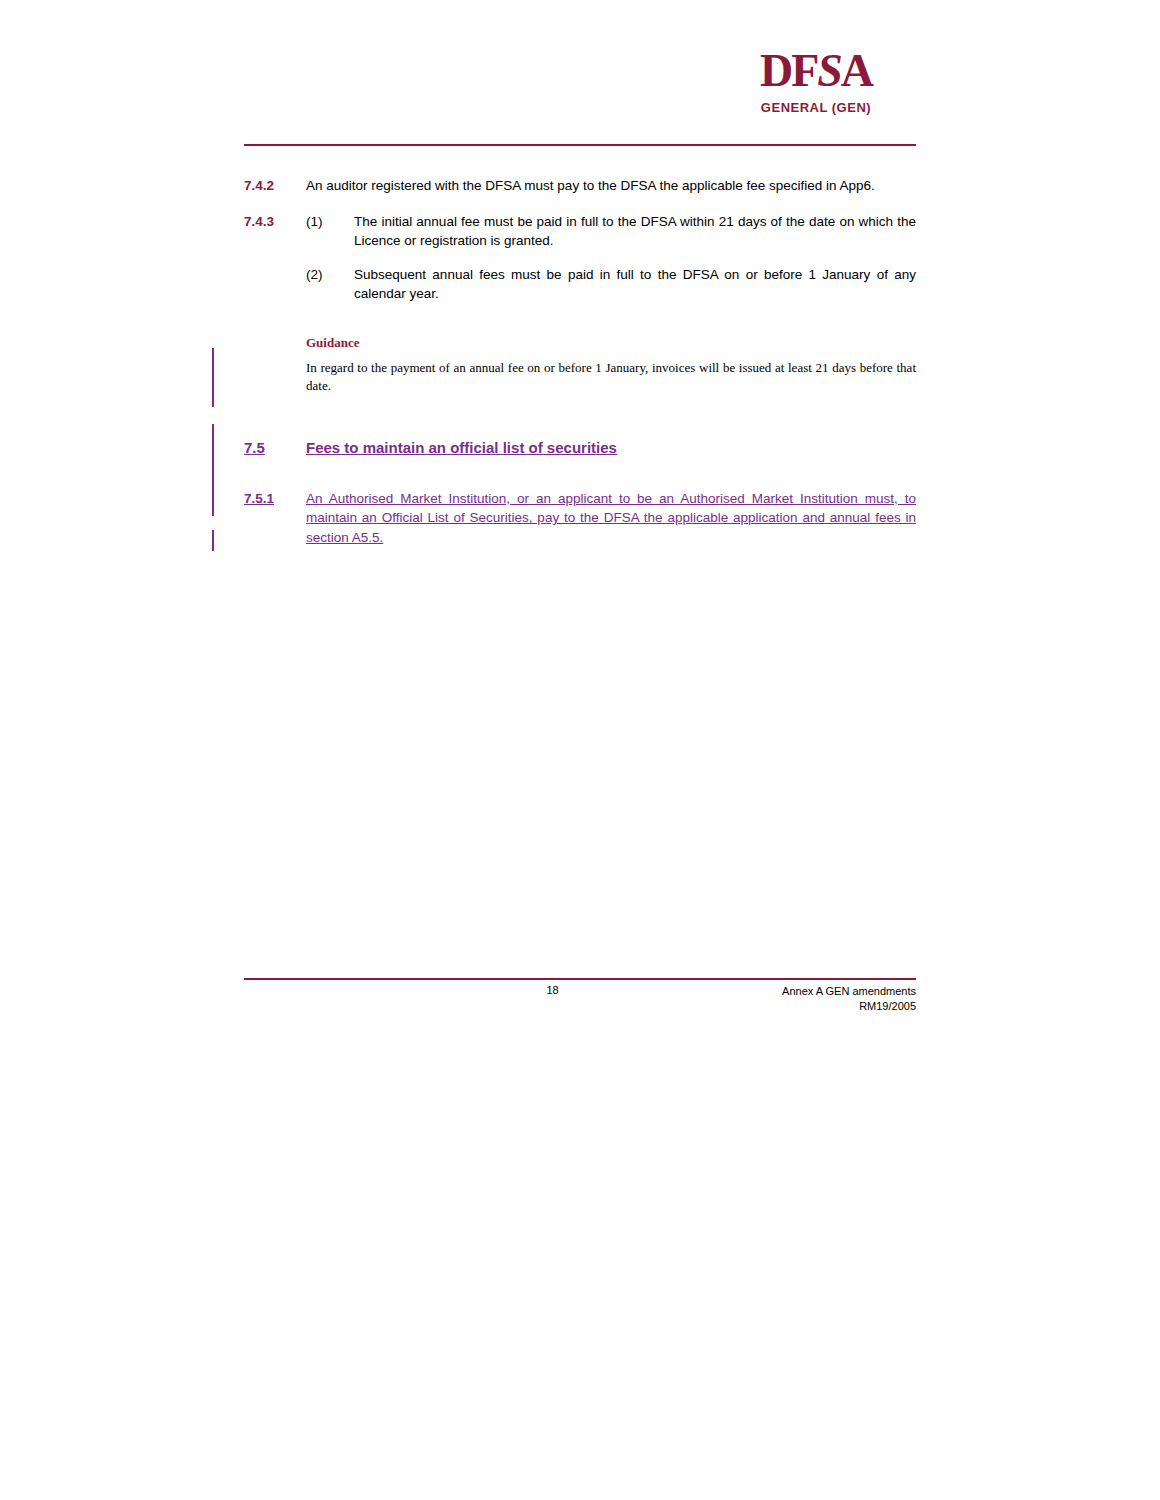DFSA
GENERAL (GEN)
7.4.2
An auditor registered with the DFSA must pay to the DFSA the applicable fee specified in App6.
7.4.3
(1)
The initial annual fee must be paid in full to the DFSA within 21 days of the date on which the Licence or registration is granted.
(2)
Subsequent annual fees must be paid in full to the DFSA on or before 1 January of any calendar year.
Guidance
In regard to the payment of an annual fee on or before 1 January, invoices will be issued at least 21 days before that date.
7.5
Fees to maintain an official list of securities
7.5.1
An Authorised Market Institution, or an applicant to be an Authorised Market Institution must, to maintain an Official List of Securities, pay to the DFSA the applicable application and annual fees in section A5.5.
18
Annex A GEN amendments
RM19/2005